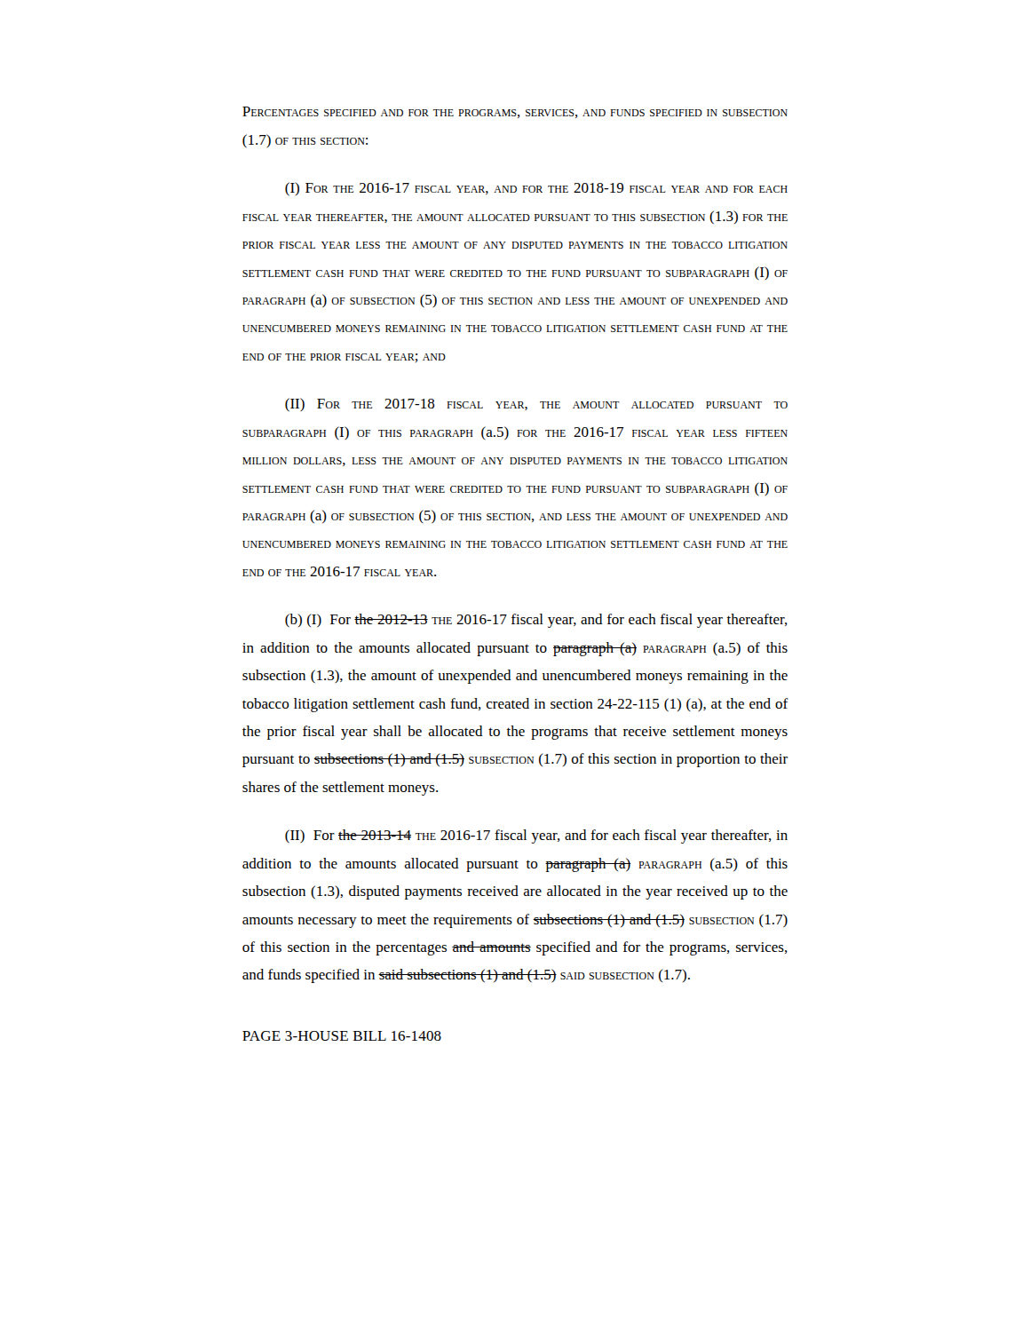Percentages specified and for the programs, services, and funds specified in subsection (1.7) of this section:
(I) For the 2016-17 fiscal year, and for the 2018-19 fiscal year and for each fiscal year thereafter, the amount allocated pursuant to this subsection (1.3) for the prior fiscal year less the amount of any disputed payments in the tobacco litigation settlement cash fund that were credited to the fund pursuant to subparagraph (I) of paragraph (a) of subsection (5) of this section and less the amount of unexpended and unencumbered moneys remaining in the tobacco litigation settlement cash fund at the end of the prior fiscal year; and
(II) For the 2017-18 fiscal year, the amount allocated pursuant to subparagraph (I) of this paragraph (a.5) for the 2016-17 fiscal year less fifteen million dollars, less the amount of any disputed payments in the tobacco litigation settlement cash fund that were credited to the fund pursuant to subparagraph (I) of paragraph (a) of subsection (5) of this section, and less the amount of unexpended and unencumbered moneys remaining in the tobacco litigation settlement cash fund at the end of the 2016-17 fiscal year.
(b) (I) For the 2012-13 the 2016-17 fiscal year, and for each fiscal year thereafter, in addition to the amounts allocated pursuant to paragraph (a) paragraph (a.5) of this subsection (1.3), the amount of unexpended and unencumbered moneys remaining in the tobacco litigation settlement cash fund, created in section 24-22-115 (1) (a), at the end of the prior fiscal year shall be allocated to the programs that receive settlement moneys pursuant to subsections (1) and (1.5) subsection (1.7) of this section in proportion to their shares of the settlement moneys.
(II) For the 2013-14 the 2016-17 fiscal year, and for each fiscal year thereafter, in addition to the amounts allocated pursuant to paragraph (a) paragraph (a.5) of this subsection (1.3), disputed payments received are allocated in the year received up to the amounts necessary to meet the requirements of subsections (1) and (1.5) subsection (1.7) of this section in the percentages and amounts specified and for the programs, services, and funds specified in said subsections (1) and (1.5) said subsection (1.7).
PAGE 3-HOUSE BILL 16-1408